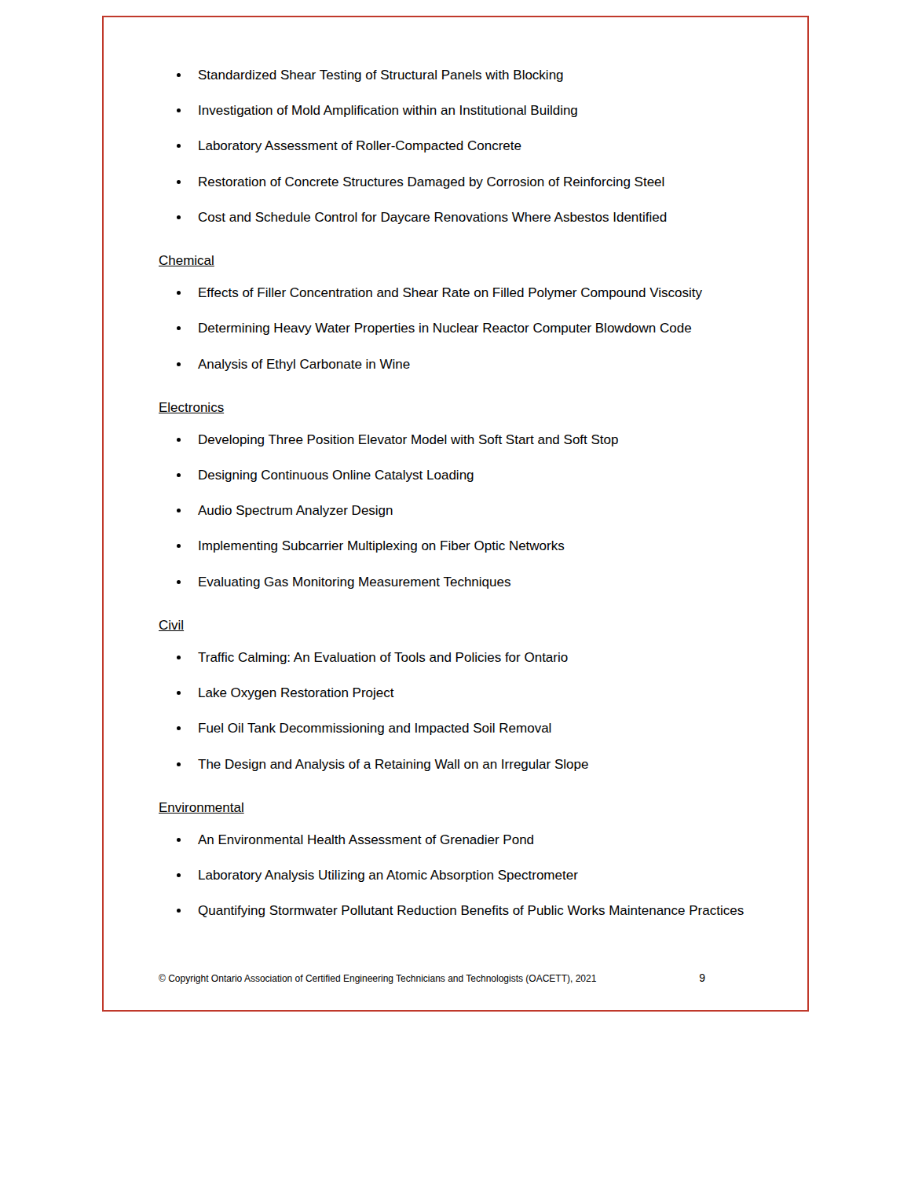Standardized Shear Testing of Structural Panels with Blocking
Investigation of Mold Amplification within an Institutional Building
Laboratory Assessment of Roller-Compacted Concrete
Restoration of Concrete Structures Damaged by Corrosion of Reinforcing Steel
Cost and Schedule Control for Daycare Renovations Where Asbestos Identified
Chemical
Effects of Filler Concentration and Shear Rate on Filled Polymer Compound Viscosity
Determining Heavy Water Properties in Nuclear Reactor Computer Blowdown Code
Analysis of Ethyl Carbonate in Wine
Electronics
Developing Three Position Elevator Model with Soft Start and Soft Stop
Designing Continuous Online Catalyst Loading
Audio Spectrum Analyzer Design
Implementing Subcarrier Multiplexing on Fiber Optic Networks
Evaluating Gas Monitoring Measurement Techniques
Civil
Traffic Calming: An Evaluation of Tools and Policies for Ontario
Lake Oxygen Restoration Project
Fuel Oil Tank Decommissioning and Impacted Soil Removal
The Design and Analysis of a Retaining Wall on an Irregular Slope
Environmental
An Environmental Health Assessment of Grenadier Pond
Laboratory Analysis Utilizing an Atomic Absorption Spectrometer
Quantifying Stormwater Pollutant Reduction Benefits of Public Works Maintenance Practices
© Copyright Ontario Association of Certified Engineering Technicians and Technologists (OACETT), 2021
9